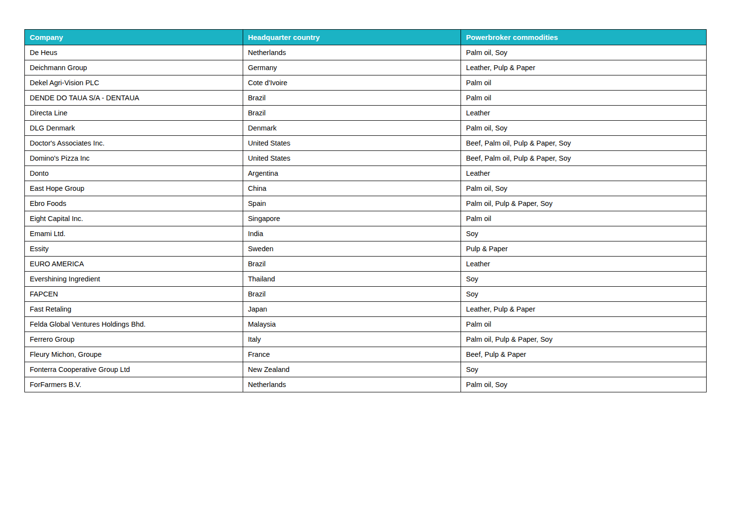| Company | Headquarter country | Powerbroker commodities |
| --- | --- | --- |
| De Heus | Netherlands | Palm oil, Soy |
| Deichmann Group | Germany | Leather, Pulp & Paper |
| Dekel Agri-Vision PLC | Cote d'Ivoire | Palm oil |
| DENDE DO TAUA S/A - DENTAUA | Brazil | Palm oil |
| Directa Line | Brazil | Leather |
| DLG Denmark | Denmark | Palm oil, Soy |
| Doctor's Associates Inc. | United States | Beef, Palm oil, Pulp & Paper, Soy |
| Domino's Pizza Inc | United States | Beef, Palm oil, Pulp & Paper, Soy |
| Donto | Argentina | Leather |
| East Hope Group | China | Palm oil, Soy |
| Ebro Foods | Spain | Palm oil, Pulp & Paper, Soy |
| Eight Capital Inc. | Singapore | Palm oil |
| Emami Ltd. | India | Soy |
| Essity | Sweden | Pulp & Paper |
| EURO AMERICA | Brazil | Leather |
| Evershining Ingredient | Thailand | Soy |
| FAPCEN | Brazil | Soy |
| Fast Retaling | Japan | Leather, Pulp & Paper |
| Felda Global Ventures Holdings Bhd. | Malaysia | Palm oil |
| Ferrero Group | Italy | Palm oil, Pulp & Paper, Soy |
| Fleury Michon, Groupe | France | Beef, Pulp & Paper |
| Fonterra Cooperative Group Ltd | New Zealand | Soy |
| ForFarmers B.V. | Netherlands | Palm oil, Soy |